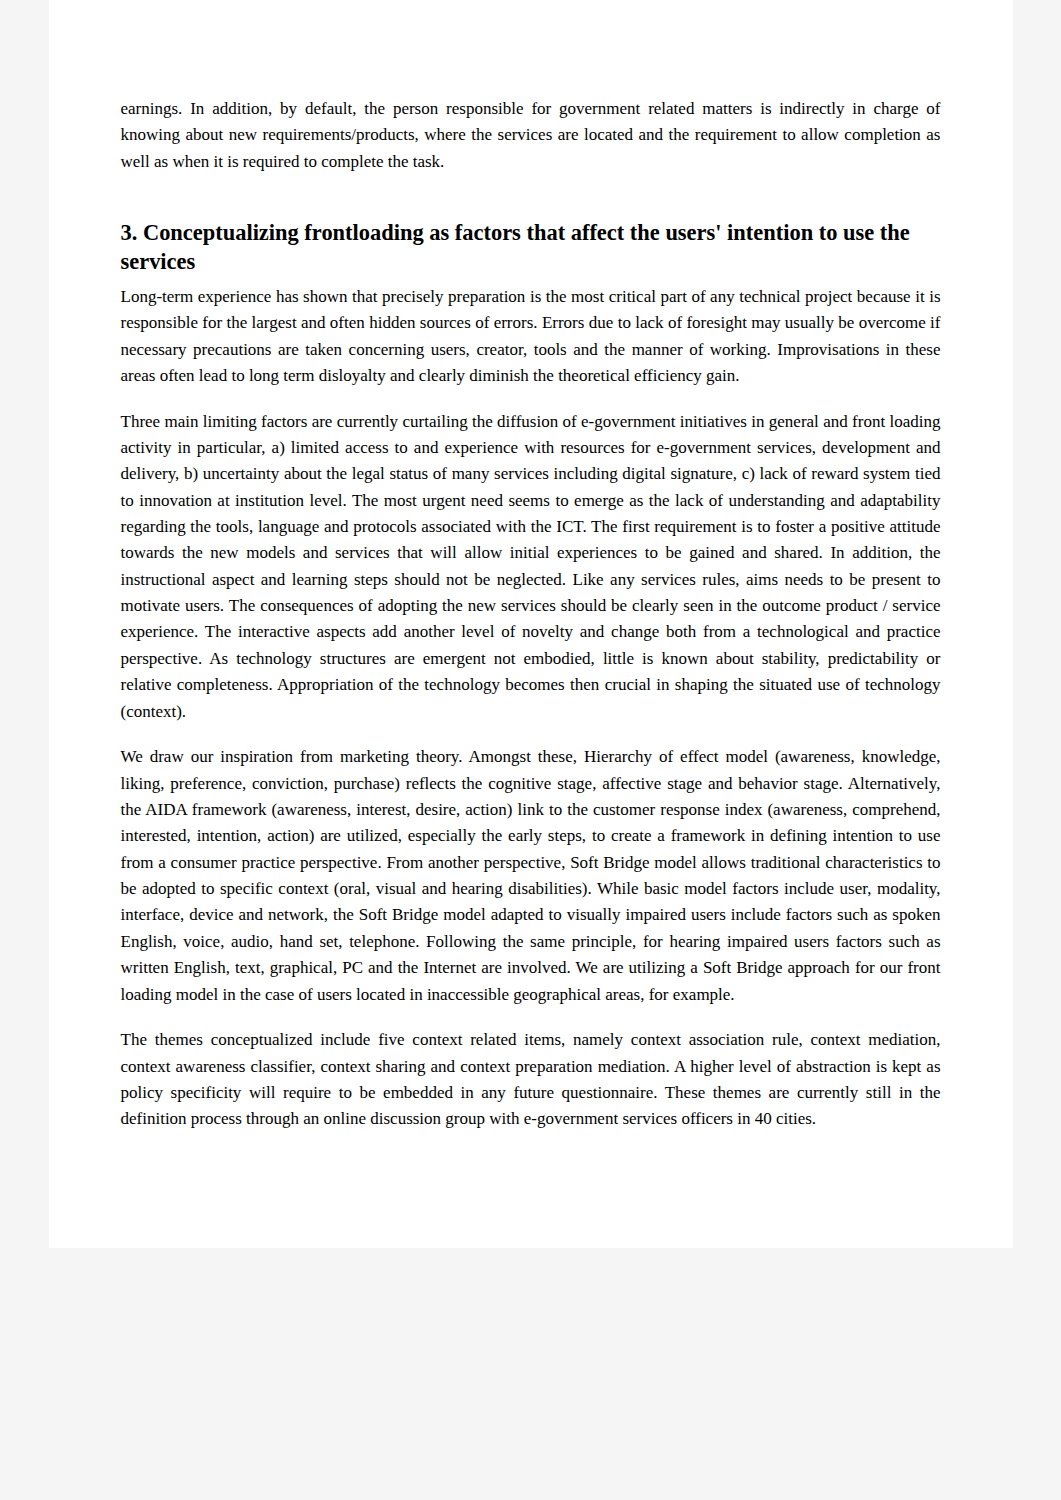earnings. In addition, by default, the person responsible for government related matters is indirectly in charge of knowing about new requirements/products, where the services are located and the requirement to allow completion as well as when it is required to complete the task.
3. Conceptualizing frontloading as factors that affect the users' intention to use the services
Long-term experience has shown that precisely preparation is the most critical part of any technical project because it is responsible for the largest and often hidden sources of errors. Errors due to lack of foresight may usually be overcome if necessary precautions are taken concerning users, creator, tools and the manner of working. Improvisations in these areas often lead to long term disloyalty and clearly diminish the theoretical efficiency gain.
Three main limiting factors are currently curtailing the diffusion of e-government initiatives in general and front loading activity in particular, a) limited access to and experience with resources for e-government services, development and delivery, b) uncertainty about the legal status of many services including digital signature, c) lack of reward system tied to innovation at institution level. The most urgent need seems to emerge as the lack of understanding and adaptability regarding the tools, language and protocols associated with the ICT. The first requirement is to foster a positive attitude towards the new models and services that will allow initial experiences to be gained and shared. In addition, the instructional aspect and learning steps should not be neglected. Like any services rules, aims needs to be present to motivate users. The consequences of adopting the new services should be clearly seen in the outcome product / service experience. The interactive aspects add another level of novelty and change both from a technological and practice perspective. As technology structures are emergent not embodied, little is known about stability, predictability or relative completeness. Appropriation of the technology becomes then crucial in shaping the situated use of technology (context).
We draw our inspiration from marketing theory. Amongst these, Hierarchy of effect model (awareness, knowledge, liking, preference, conviction, purchase) reflects the cognitive stage, affective stage and behavior stage. Alternatively, the AIDA framework (awareness, interest, desire, action) link to the customer response index (awareness, comprehend, interested, intention, action) are utilized, especially the early steps, to create a framework in defining intention to use from a consumer practice perspective. From another perspective, Soft Bridge model allows traditional characteristics to be adopted to specific context (oral, visual and hearing disabilities). While basic model factors include user, modality, interface, device and network, the Soft Bridge model adapted to visually impaired users include factors such as spoken English, voice, audio, hand set, telephone. Following the same principle, for hearing impaired users factors such as written English, text, graphical, PC and the Internet are involved. We are utilizing a Soft Bridge approach for our front loading model in the case of users located in inaccessible geographical areas, for example.
The themes conceptualized include five context related items, namely context association rule, context mediation, context awareness classifier, context sharing and context preparation mediation. A higher level of abstraction is kept as policy specificity will require to be embedded in any future questionnaire. These themes are currently still in the definition process through an online discussion group with e-government services officers in 40 cities.